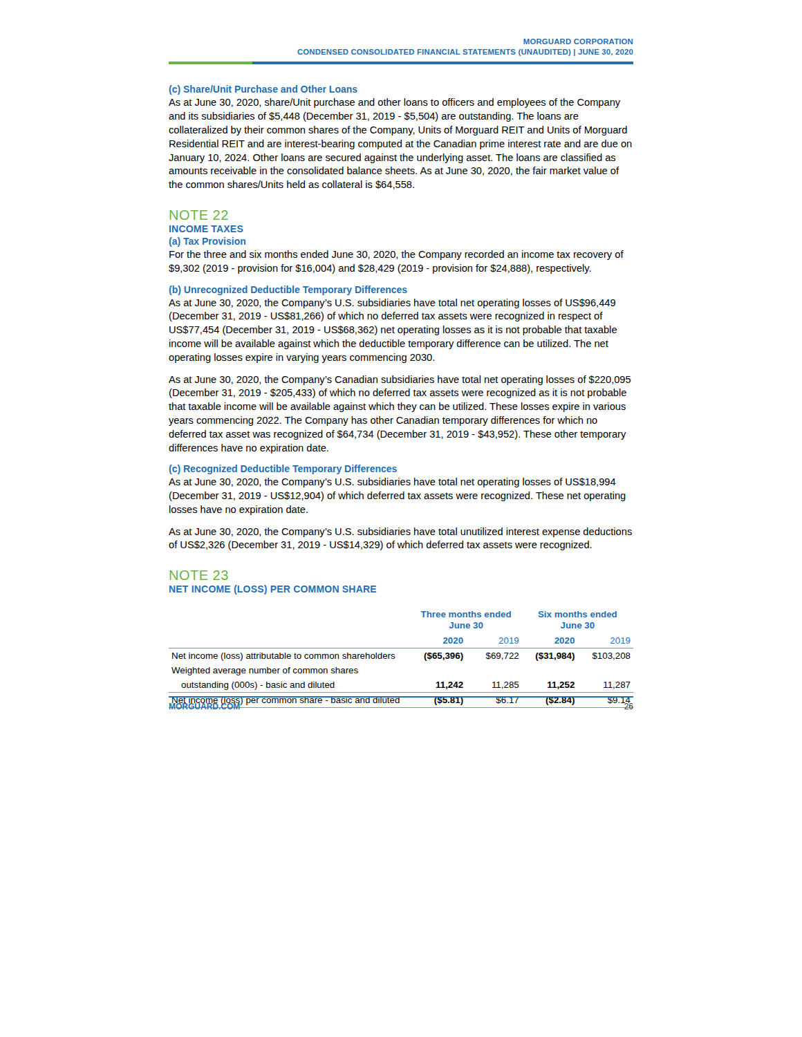MORGUARD CORPORATION
CONDENSED CONSOLIDATED FINANCIAL STATEMENTS (UNAUDITED) | JUNE 30, 2020
(c) Share/Unit Purchase and Other Loans
As at June 30, 2020, share/Unit purchase and other loans to officers and employees of the Company and its subsidiaries of $5,448 (December 31, 2019 - $5,504) are outstanding. The loans are collateralized by their common shares of the Company, Units of Morguard REIT and Units of Morguard Residential REIT and are interest-bearing computed at the Canadian prime interest rate and are due on January 10, 2024. Other loans are secured against the underlying asset. The loans are classified as amounts receivable in the consolidated balance sheets. As at June 30, 2020, the fair market value of the common shares/Units held as collateral is $64,558.
NOTE 22
INCOME TAXES
(a) Tax Provision
For the three and six months ended June 30, 2020, the Company recorded an income tax recovery of $9,302 (2019 - provision for $16,004) and $28,429 (2019 - provision for $24,888), respectively.
(b) Unrecognized Deductible Temporary Differences
As at June 30, 2020, the Company’s U.S. subsidiaries have total net operating losses of US$96,449 (December 31, 2019 - US$81,266) of which no deferred tax assets were recognized in respect of US$77,454 (December 31, 2019 - US$68,362) net operating losses as it is not probable that taxable income will be available against which the deductible temporary difference can be utilized. The net operating losses expire in varying years commencing 2030.
As at June 30, 2020, the Company’s Canadian subsidiaries have total net operating losses of $220,095 (December 31, 2019 - $205,433) of which no deferred tax assets were recognized as it is not probable that taxable income will be available against which they can be utilized. These losses expire in various years commencing 2022. The Company has other Canadian temporary differences for which no deferred tax asset was recognized of $64,734 (December 31, 2019 - $43,952). These other temporary differences have no expiration date.
(c) Recognized Deductible Temporary Differences
As at June 30, 2020, the Company’s U.S. subsidiaries have total net operating losses of US$18,994 (December 31, 2019 - US$12,904) of which deferred tax assets were recognized. These net operating losses have no expiration date.
As at June 30, 2020, the Company’s U.S. subsidiaries have total unutilized interest expense deductions of US$2,326 (December 31, 2019 - US$14,329) of which deferred tax assets were recognized.
NOTE 23
NET INCOME (LOSS) PER COMMON SHARE
| | Three months ended June 30 | Six months ended June 30 |
| --- | --- | --- |
| | 2020 | 2019 | 2020 | 2019 |
| Net income (loss) attributable to common shareholders | ($65,396) | $69,722 | ($31,984) | $103,208 |
| Weighted average number of common shares | | | | |
| outstanding (000s) - basic and diluted | 11,242 | 11,285 | 11,252 | 11,287 |
| Net income (loss) per common share - basic and diluted | ($5.81) | $6.17 | ($2.84) | $9.14 |
MORGUARD.COM
26